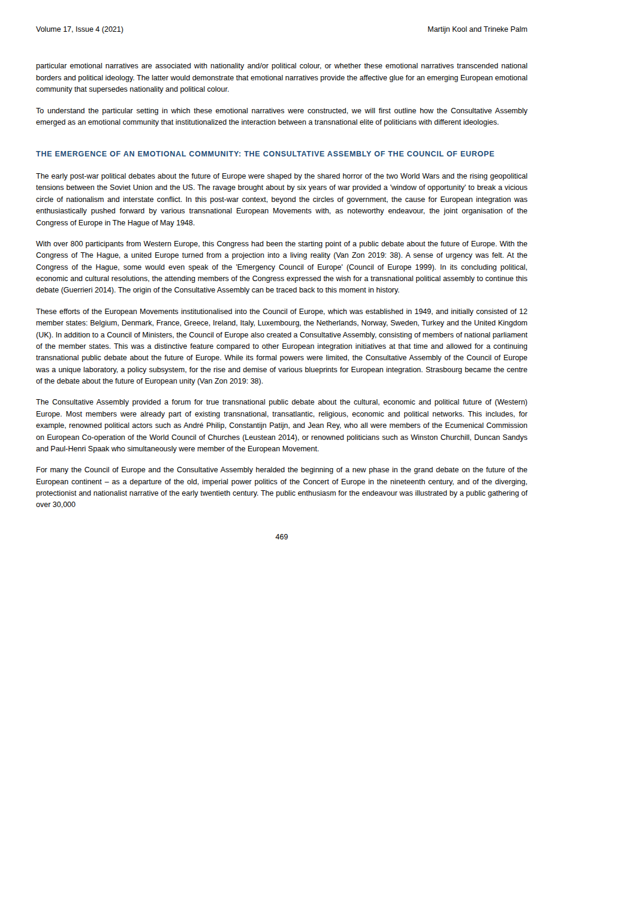Volume 17, Issue 4 (2021)
Martijn Kool and Trineke Palm
particular emotional narratives are associated with nationality and/or political colour, or whether these emotional narratives transcended national borders and political ideology. The latter would demonstrate that emotional narratives provide the affective glue for an emerging European emotional community that supersedes nationality and political colour.
To understand the particular setting in which these emotional narratives were constructed, we will first outline how the Consultative Assembly emerged as an emotional community that institutionalized the interaction between a transnational elite of politicians with different ideologies.
THE EMERGENCE OF AN EMOTIONAL COMMUNITY: THE CONSULTATIVE ASSEMBLY OF THE COUNCIL OF EUROPE
The early post-war political debates about the future of Europe were shaped by the shared horror of the two World Wars and the rising geopolitical tensions between the Soviet Union and the US. The ravage brought about by six years of war provided a 'window of opportunity' to break a vicious circle of nationalism and interstate conflict. In this post-war context, beyond the circles of government, the cause for European integration was enthusiastically pushed forward by various transnational European Movements with, as noteworthy endeavour, the joint organisation of the Congress of Europe in The Hague of May 1948.
With over 800 participants from Western Europe, this Congress had been the starting point of a public debate about the future of Europe. With the Congress of The Hague, a united Europe turned from a projection into a living reality (Van Zon 2019: 38). A sense of urgency was felt. At the Congress of the Hague, some would even speak of the 'Emergency Council of Europe' (Council of Europe 1999). In its concluding political, economic and cultural resolutions, the attending members of the Congress expressed the wish for a transnational political assembly to continue this debate (Guerrieri 2014). The origin of the Consultative Assembly can be traced back to this moment in history.
These efforts of the European Movements institutionalised into the Council of Europe, which was established in 1949, and initially consisted of 12 member states: Belgium, Denmark, France, Greece, Ireland, Italy, Luxembourg, the Netherlands, Norway, Sweden, Turkey and the United Kingdom (UK). In addition to a Council of Ministers, the Council of Europe also created a Consultative Assembly, consisting of members of national parliament of the member states. This was a distinctive feature compared to other European integration initiatives at that time and allowed for a continuing transnational public debate about the future of Europe. While its formal powers were limited, the Consultative Assembly of the Council of Europe was a unique laboratory, a policy subsystem, for the rise and demise of various blueprints for European integration. Strasbourg became the centre of the debate about the future of European unity (Van Zon 2019: 38).
The Consultative Assembly provided a forum for true transnational public debate about the cultural, economic and political future of (Western) Europe. Most members were already part of existing transnational, transatlantic, religious, economic and political networks. This includes, for example, renowned political actors such as André Philip, Constantijn Patijn, and Jean Rey, who all were members of the Ecumenical Commission on European Co-operation of the World Council of Churches (Leustean 2014), or renowned politicians such as Winston Churchill, Duncan Sandys and Paul-Henri Spaak who simultaneously were member of the European Movement.
For many the Council of Europe and the Consultative Assembly heralded the beginning of a new phase in the grand debate on the future of the European continent – as a departure of the old, imperial power politics of the Concert of Europe in the nineteenth century, and of the diverging, protectionist and nationalist narrative of the early twentieth century. The public enthusiasm for the endeavour was illustrated by a public gathering of over 30,000
469